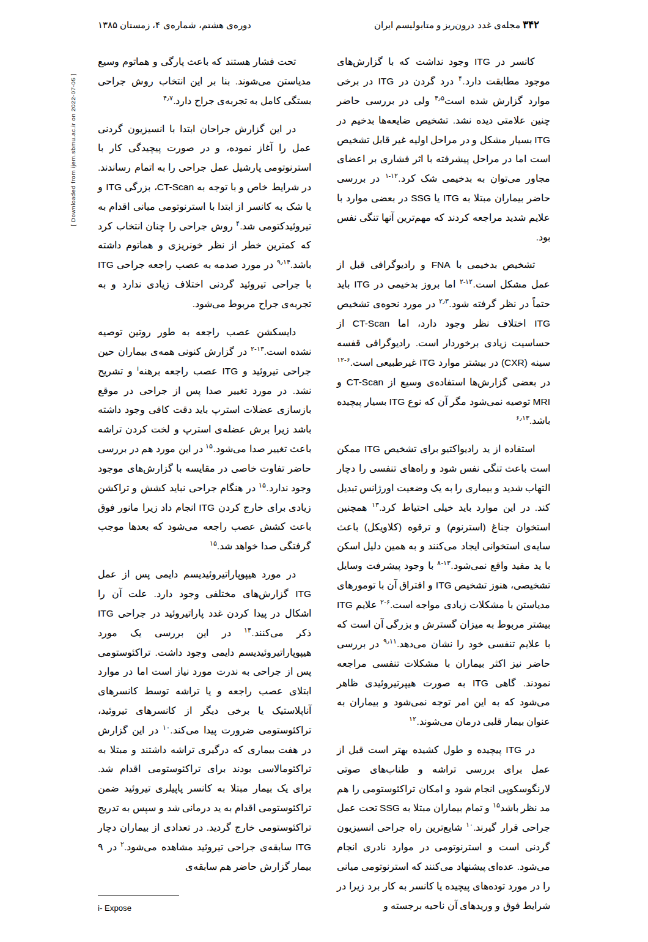[ Downloaded from ijem.sbmu.ac.ir on 2022-07-05 ]
۳۴۲ مجله‌ی غدد درون‌ریز و متابولیسم ایران
دوره‌ی هشتم، شماره‌ی ۴، زمستان ۱۳۸۵
کانسر در ITG وجود نداشت که با گزارش‌های موجود مطابقت دارد.۴ درد گردن در ITG در برخی موارد گزارش شده است۴٫۵ ولی در بررسی حاضر چنین علامتی دیده نشد. تشخیص ضایعه‌ها بدخیم در ITG بسیار مشکل و در مراحل اولیه غیر قابل تشخیص است اما در مراحل پیشرفته با اثر فشاری بر اعضای مجاور می‌توان به بدخیمی شک کرد.۱۲-۱ در بررسی حاضر بیماران مبتلا به ITG یا SSG در بعضی موارد با علایم شدید مراجعه کردند که مهم‌ترین آنها تنگی نفس بود.
تشخیص بدخیمی با FNA و رادیوگرافی قبل از عمل مشکل است.۱۲-۲ اما بروز بدخیمی در ITG باید حتماً در نظر گرفته شود.۲٫۳ در مورد نحوه‌ی تشخیص ITG اختلاف نظر وجود دارد، اما CT-Scan از حساسیت زیادی برخوردار است. رادیوگرافی قفسه سینه (CXR) در بیشتر موارد ITG غیرطبیعی است.۶-۱۲ در بعضی گزارش‌ها استفاده‌ی وسیع از CT-Scan و MRI توصیه نمی‌شود مگر آن که نوع ITG بسیار پیچیده باشد.۶٫۱۳
استفاده از ید رادیواکتیو برای تشخیص ITG ممکن است باعث تنگی نفس شود و راه‌های تنفسی را دچار التهاب شدید و بیماری را به یک وضعیت اورژانس تبدیل کند. در این موارد باید خیلی احتیاط کرد.۱۳ همچنین استخوان جناغ (استرنوم) و ترقوه (کلاویکل) باعث سایه‌ی استخوانی ایجاد می‌کنند و به همین دلیل اسکن با ید مفید واقع نمی‌شود.۱۳-۸ با وجود پیشرفت وسایل تشخیصی، هنوز تشخیص ITG و افتراق آن با تومورهای مدیاستن با مشکلات زیادی مواجه است.۶-۲ علایم ITG بیشتر مربوط به میزان گسترش و بزرگی آن است که با علایم تنفسی خود را نشان می‌دهد.۹٫۱۱ در بررسی حاضر نیز اکثر بیماران با مشکلات تنفسی مراجعه نمودند. گاهی ITG به صورت هیپرتیروئیدی ظاهر می‌شود که به این امر توجه نمی‌شود و بیماران به عنوان بیمار قلبی درمان می‌شوند.۱۲
در ITG پیچیده و طول کشیده بهتر است قبل از عمل برای بررسی تراشه و طناب‌های صوتی لارنگوسکوپی انجام شود و امکان تراکئوستومی را هم مد نظر باشد۱۵ و تمام بیماران مبتلا به SSG تحت عمل جراحی قرار گیرند.۱۰ شایع‌ترین راه جراحی انسیزیون گردنی است و استرنوتومی در موارد نادری انجام می‌شود. عده‌ای پیشنهاد می‌کنند که استرنوتومی میانی را در مورد توده‌های پیچیده یا کانسر به کار برد زیرا در شرایط فوق و وریدهای آن ناحیه برجسته و
تحت فشار هستند که باعث پارگی و هماتوم وسیع مدیاستن می‌شوند. بنا بر این انتخاب روش جراحی بستگی کامل به تجربه‌ی جراح دارد.۴٫۷
در این گزارش جراحان ابتدا با انسیزیون گردنی عمل را آغاز نموده، و در صورت پیچیدگی کار با استرنوتومی پارشیل عمل جراحی را به اتمام رساندند. در شرایط خاص و با توجه به CT-Scan، بزرگی ITG و یا شک به کانسر از ابتدا با استرنوتومی میانی اقدام به تیروئیدکتومی شد.۴ روش جراحی را چنان انتخاب کرد که کمترین خطر از نظر خونریزی و هماتوم داشته باشد.۹٫۱۴ در مورد صدمه به عصب راجعه جراحی ITG با جراحی تیروئید گردنی اختلاف زیادی ندارد و به تجربه‌ی جراح مربوط می‌شود.
دایسکشن عصب راجعه به طور روتین توصیه نشده است.۱۳-۲ در گزارش کنونی همه‌ی بیماران حین جراحی تیروئید و ITG عصب راجعه برهنهi و تشریح نشد. در مورد تغییر صدا پس از جراحی در موقع بازسازی عضلات استرپ باید دقت کافی وجود داشته باشد زیرا برش عضله‌ی استرپ و لخت کردن تراشه باعث تغییر صدا می‌شود.۱۵ در این مورد هم در بررسی حاضر تفاوت خاصی در مقایسه با گزارش‌های موجود وجود ندارد.۱۵ در هنگام جراحی نباید کشش و تراکشن زیادی برای خارج کردن ITG انجام داد زیرا مانور فوق باعث کشش عصب راجعه می‌شود که بعدها موجب گرفتگی صدا خواهد شد.۱۵
در مورد هیپوپاراتیروئیدیسم دایمی پس از عمل ITG گزارش‌های مختلفی وجود دارد. علت آن را اشکال در پیدا کردن غدد پاراتیروئید در جراحی ITG ذکر می‌کنند.۱۴ در این بررسی یک مورد هیپوپاراتیروئیدیسم دایمی وجود داشت. تراکئوستومی پس از جراحی به ندرت مورد نیاز است اما در موارد ابتلای عصب راجعه و یا تراشه توسط کانسرهای آناپلاستیک یا برخی دیگر از کانسرهای تیروئید، تراکئوستومی ضرورت پیدا می‌کند.۱۰ در این گزارش در هفت بیماری که درگیری تراشه داشتند و مبتلا به تراکئومالاسی بودند برای تراکئوستومی اقدام شد. برای یک بیمار مبتلا به کانسر پاپیلری تیروئید ضمن تراکئوستومی اقدام به ید درمانی شد و سپس به تدریج تراکئوستومی خارج گردید. در تعدادی از بیماران دچار ITG سابقه‌ی جراحی تیروئید مشاهده می‌شود.۲ در ۹ بیمار گزارش حاضر هم سابقه‌ی
i- Expose